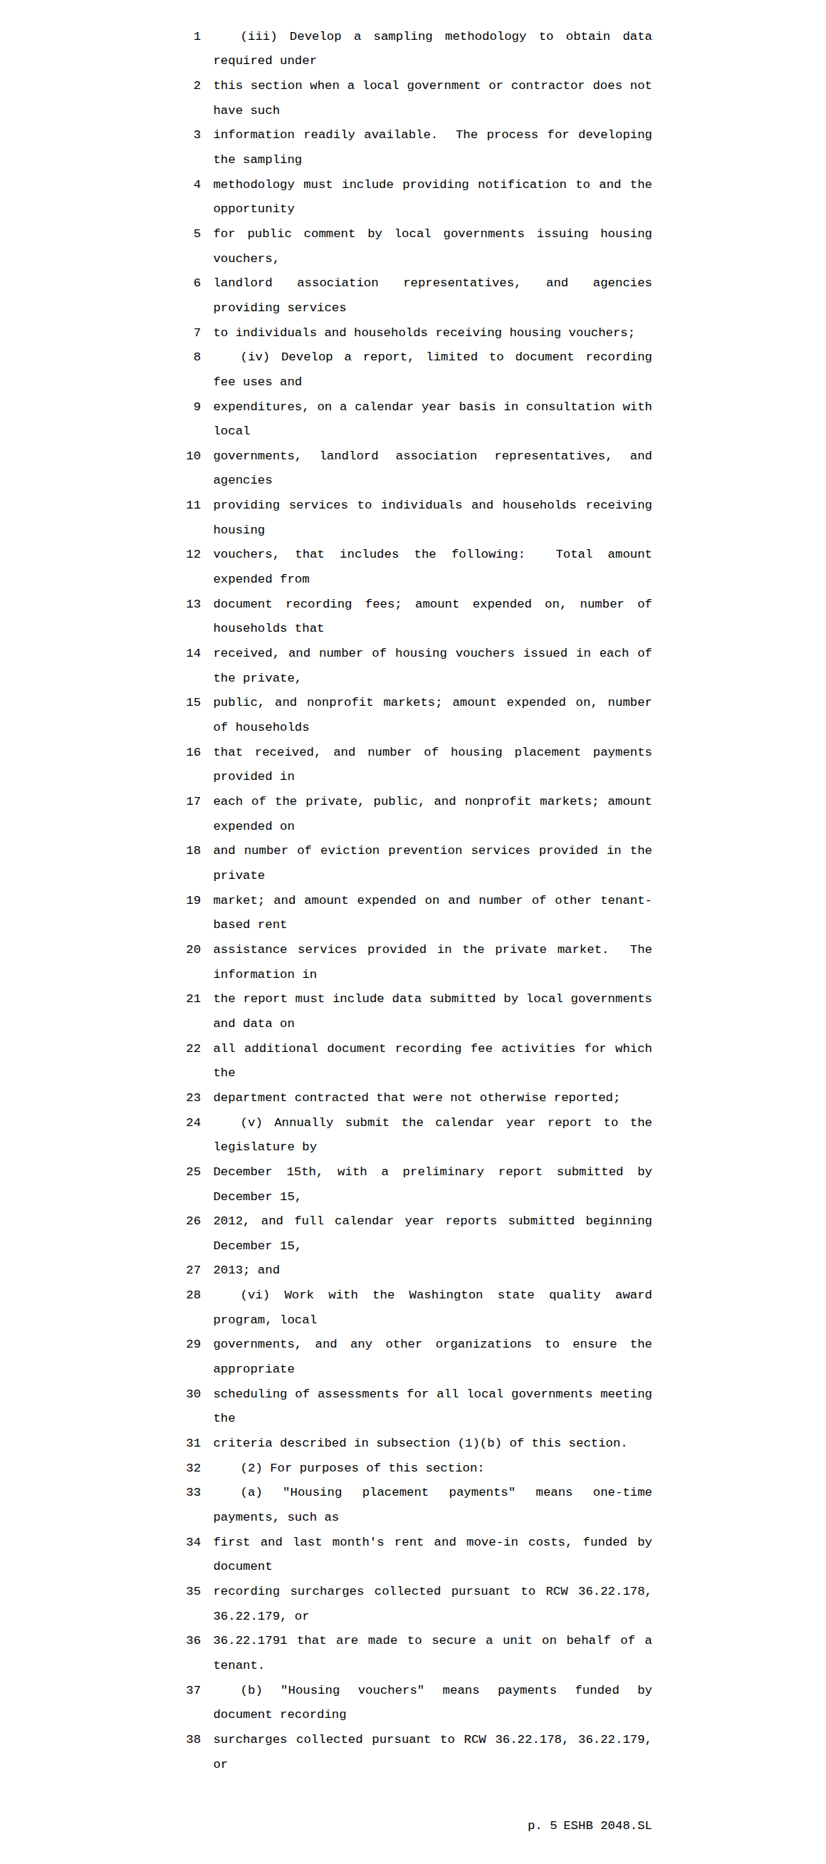(iii) Develop a sampling methodology to obtain data required under
this section when a local government or contractor does not have such
information readily available. The process for developing the sampling
methodology must include providing notification to and the opportunity
for public comment by local governments issuing housing vouchers,
landlord association representatives, and agencies providing services
to individuals and households receiving housing vouchers;
(iv) Develop a report, limited to document recording fee uses and
expenditures, on a calendar year basis in consultation with local
governments, landlord association representatives, and agencies
providing services to individuals and households receiving housing
vouchers, that includes the following: Total amount expended from
document recording fees; amount expended on, number of households that
received, and number of housing vouchers issued in each of the private,
public, and nonprofit markets; amount expended on, number of households
that received, and number of housing placement payments provided in
each of the private, public, and nonprofit markets; amount expended on
and number of eviction prevention services provided in the private
market; and amount expended on and number of other tenant-based rent
assistance services provided in the private market. The information in
the report must include data submitted by local governments and data on
all additional document recording fee activities for which the
department contracted that were not otherwise reported;
(v) Annually submit the calendar year report to the legislature by
December 15th, with a preliminary report submitted by December 15,
2012, and full calendar year reports submitted beginning December 15,
2013; and
(vi) Work with the Washington state quality award program, local
governments, and any other organizations to ensure the appropriate
scheduling of assessments for all local governments meeting the
criteria described in subsection (1)(b) of this section.
(2) For purposes of this section:
(a) "Housing placement payments" means one-time payments, such as
first and last month's rent and move-in costs, funded by document
recording surcharges collected pursuant to RCW 36.22.178, 36.22.179, or
36.22.1791 that are made to secure a unit on behalf of a tenant.
(b) "Housing vouchers" means payments funded by document recording
surcharges collected pursuant to RCW 36.22.178, 36.22.179, or
p. 5 ESHB 2048.SL